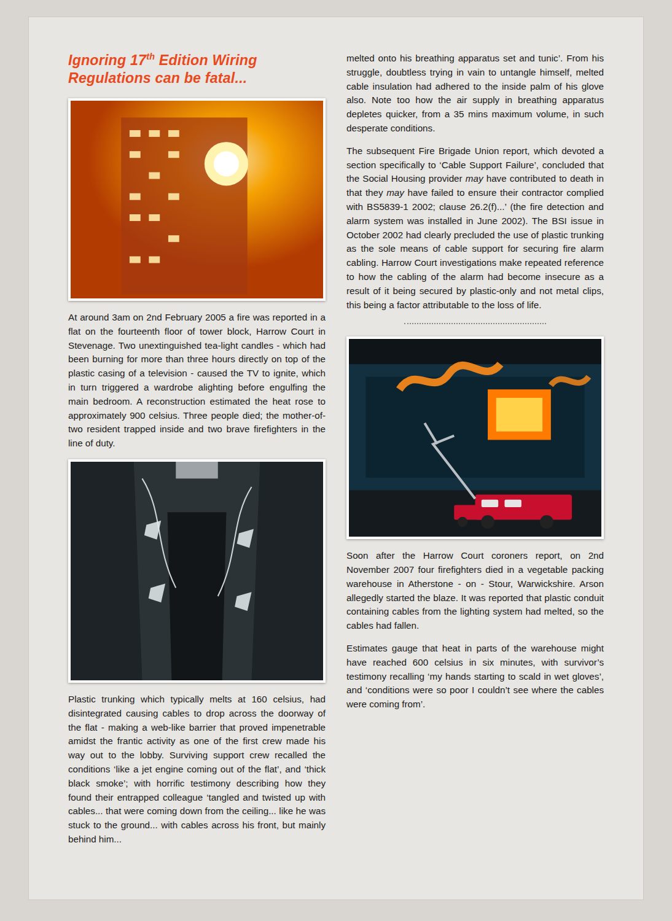Ignoring 17th Edition Wiring Regulations can be fatal...
At around 3am on 2nd February 2005 a fire was reported in a flat on the fourteenth floor of tower block, Harrow Court in Stevenage. Two unextinguished tea-light candles - which had been burning for more than three hours directly on top of the plastic casing of a television - caused the TV to ignite, which in turn triggered a wardrobe alighting before engulfing the main bedroom. A reconstruction estimated the heat rose to approximately 900 celsius. Three people died; the mother-of-two resident trapped inside and two brave firefighters in the line of duty.
Plastic trunking which typically melts at 160 celsius, had disintegrated causing cables to drop across the doorway of the flat - making a web-like barrier that proved impenetrable amidst the frantic activity as one of the first crew made his way out to the lobby. Surviving support crew recalled the conditions ‘like a jet engine coming out of the flat’, and ‘thick black smoke’; with horrific testimony describing how they found their entrapped colleague ‘tangled and twisted up with cables... that were coming down from the ceiling... like he was stuck to the ground... with cables across his front, but mainly behind him...
melted onto his breathing apparatus set and tunic’. From his struggle, doubtless trying in vain to untangle himself, melted cable insulation had adhered to the inside palm of his glove also. Note too how the air supply in breathing apparatus depletes quicker, from a 35 mins maximum volume, in such desperate conditions.
The subsequent Fire Brigade Union report, which devoted a section specifically to ‘Cable Support Failure’, concluded that the Social Housing provider may have contributed to death in that they may have failed to ensure their contractor complied with BS5839-1 2002; clause 26.2(f)...’ (the fire detection and alarm system was installed in June 2002). The BSI issue in October 2002 had clearly precluded the use of plastic trunking as the sole means of cable support for securing fire alarm cabling. Harrow Court investigations make repeated reference to how the cabling of the alarm had become insecure as a result of it being secured by plastic-only and not metal clips, this being a factor attributable to the loss of life.
Soon after the Harrow Court coroners report, on 2nd November 2007 four firefighters died in a vegetable packing warehouse in Atherstone - on - Stour, Warwickshire. Arson allegedly started the blaze. It was reported that plastic conduit containing cables from the lighting system had melted, so the cables had fallen.
Estimates gauge that heat in parts of the warehouse might have reached 600 celsius in six minutes, with survivor’s testimony recalling ‘my hands starting to scald in wet gloves’, and ‘conditions were so poor I couldn’t see where the cables were coming from’.